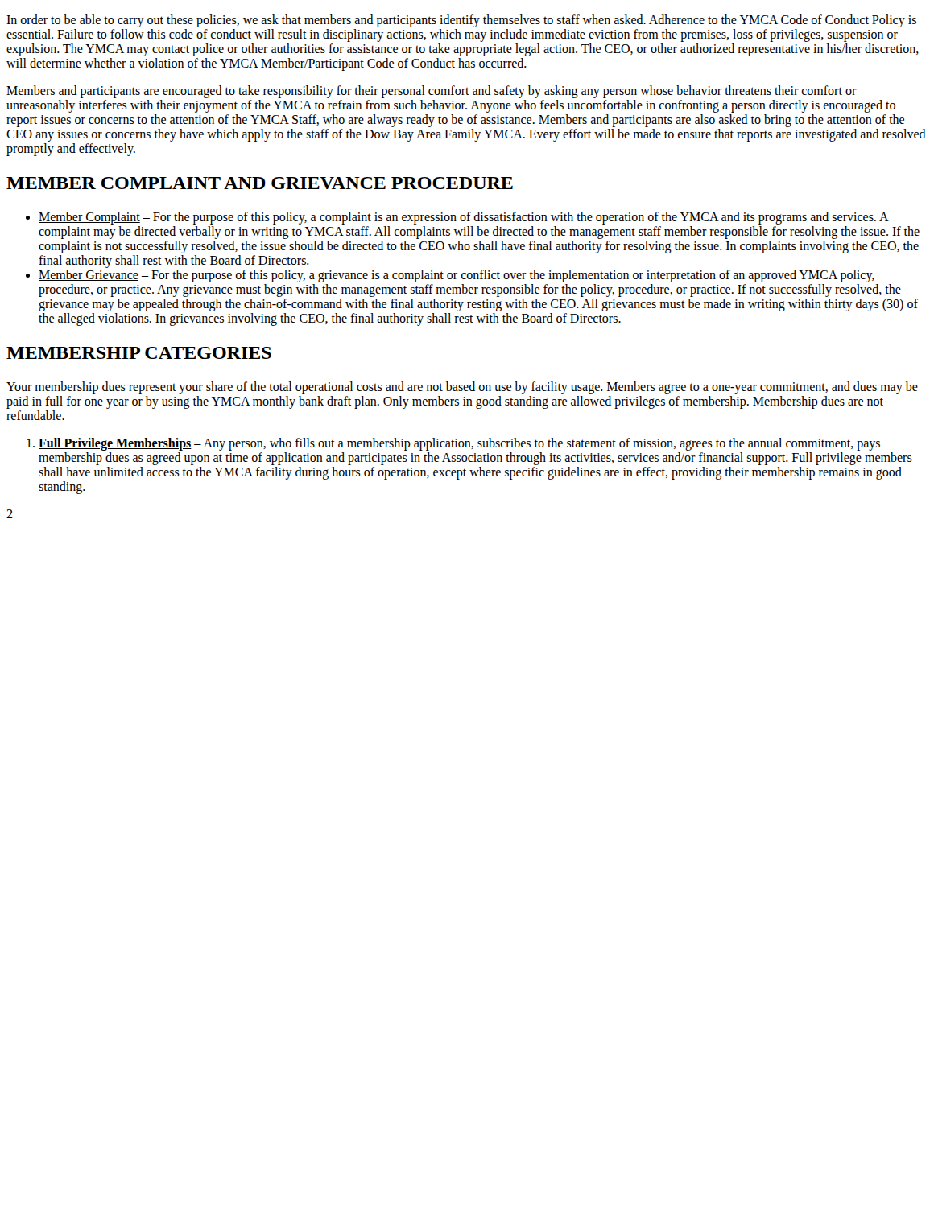In order to be able to carry out these policies, we ask that members and participants identify themselves to staff when asked. Adherence to the YMCA Code of Conduct Policy is essential. Failure to follow this code of conduct will result in disciplinary actions, which may include immediate eviction from the premises, loss of privileges, suspension or expulsion. The YMCA may contact police or other authorities for assistance or to take appropriate legal action. The CEO, or other authorized representative in his/her discretion, will determine whether a violation of the YMCA Member/Participant Code of Conduct has occurred.
Members and participants are encouraged to take responsibility for their personal comfort and safety by asking any person whose behavior threatens their comfort or unreasonably interferes with their enjoyment of the YMCA to refrain from such behavior. Anyone who feels uncomfortable in confronting a person directly is encouraged to report issues or concerns to the attention of the YMCA Staff, who are always ready to be of assistance. Members and participants are also asked to bring to the attention of the CEO any issues or concerns they have which apply to the staff of the Dow Bay Area Family YMCA. Every effort will be made to ensure that reports are investigated and resolved promptly and effectively.
MEMBER COMPLAINT AND GRIEVANCE PROCEDURE
Member Complaint – For the purpose of this policy, a complaint is an expression of dissatisfaction with the operation of the YMCA and its programs and services. A complaint may be directed verbally or in writing to YMCA staff. All complaints will be directed to the management staff member responsible for resolving the issue. If the complaint is not successfully resolved, the issue should be directed to the CEO who shall have final authority for resolving the issue. In complaints involving the CEO, the final authority shall rest with the Board of Directors.
Member Grievance – For the purpose of this policy, a grievance is a complaint or conflict over the implementation or interpretation of an approved YMCA policy, procedure, or practice. Any grievance must begin with the management staff member responsible for the policy, procedure, or practice. If not successfully resolved, the grievance may be appealed through the chain-of-command with the final authority resting with the CEO. All grievances must be made in writing within thirty days (30) of the alleged violations. In grievances involving the CEO, the final authority shall rest with the Board of Directors.
MEMBERSHIP CATEGORIES
Your membership dues represent your share of the total operational costs and are not based on use by facility usage. Members agree to a one-year commitment, and dues may be paid in full for one year or by using the YMCA monthly bank draft plan. Only members in good standing are allowed privileges of membership. Membership dues are not refundable.
Full Privilege Memberships – Any person, who fills out a membership application, subscribes to the statement of mission, agrees to the annual commitment, pays membership dues as agreed upon at time of application and participates in the Association through its activities, services and/or financial support. Full privilege members shall have unlimited access to the YMCA facility during hours of operation, except where specific guidelines are in effect, providing their membership remains in good standing.
2